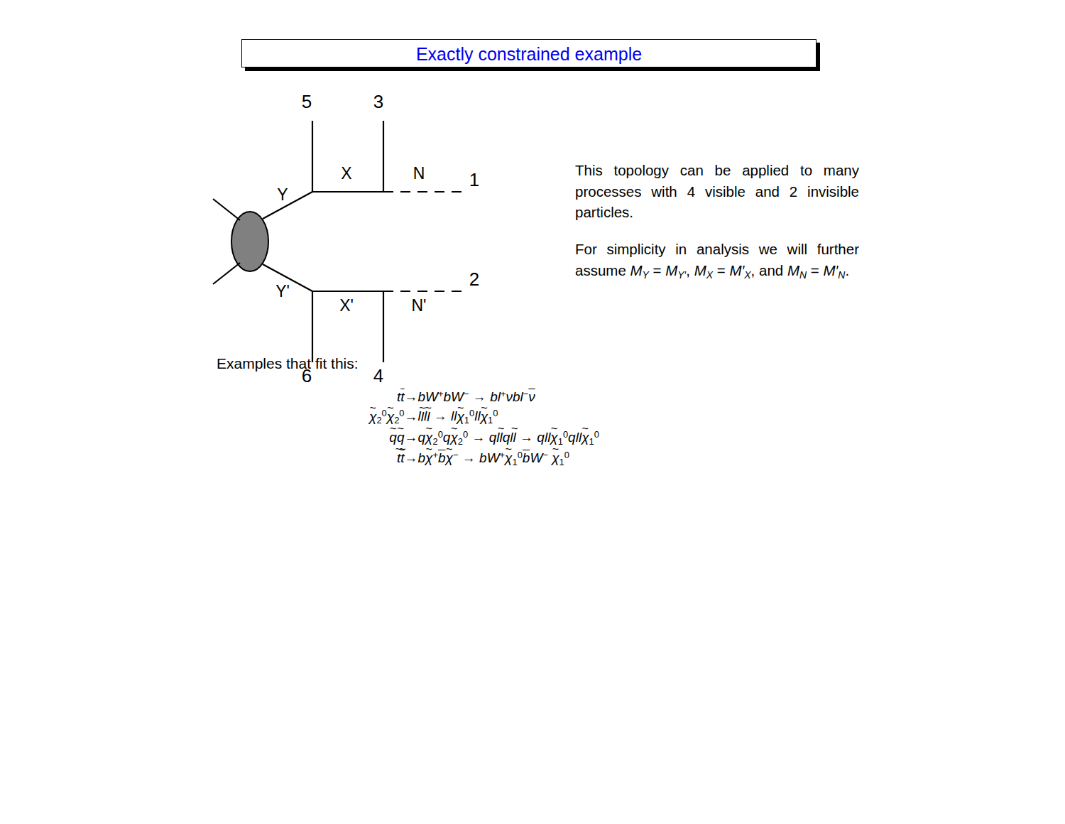Exactly constrained example
5 3 6 4 Y Y' X X' N N' 1 2
This topology can be applied to many processes with 4 visible and 2 invisible particles.
For simplicity in analysis we will further assume MY = MY′, MX = M′X, and MN = M′N.
Examples that fit this:
| t t | → | bW + bW − → bl + νbl − ν |
| ~ χ 2 0 ~ χ 2 0 | → | l ~ l l ~ l → ll ~ χ 1 0 ll ~ χ 1 0 |
| ~ q ~ q | → | q ~ χ 2 0 q ~ χ 2 0 → ql ~ l ql ~ l → qll ~ χ 1 0 qll ~ χ 1 0 |
| ~ t ~ t | → | b ~ χ + b ~ χ − → bW + ~ χ 1 0 b W − ~ χ 1 0 |